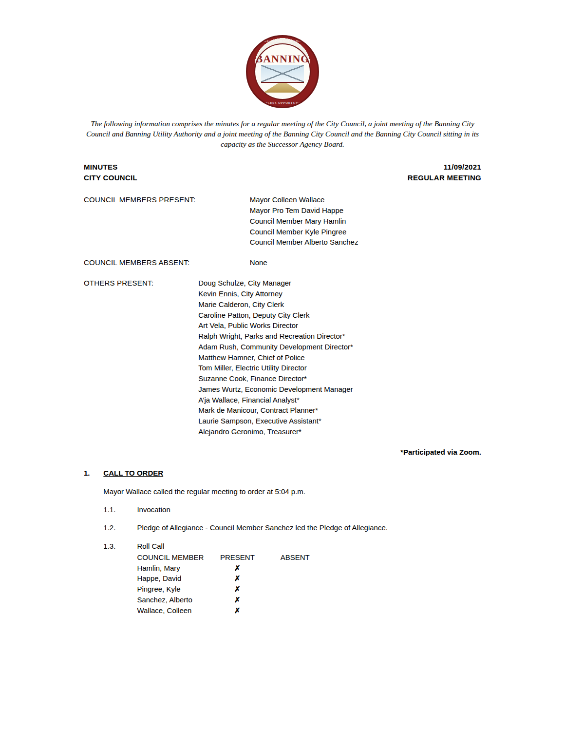Incorporated 1913
Endless Opportunity
BANNING
The following information comprises the minutes for a regular meeting of the City Council, a joint meeting of the Banning City Council and Banning Utility Authority and a joint meeting of the Banning City Council and the Banning City Council sitting in its capacity as the Successor Agency Board.
MINUTES 11/09/2021
CITY COUNCIL REGULAR MEETING
COUNCIL MEMBERS PRESENT:
Mayor Colleen Wallace
Mayor Pro Tem David Happe
Council Member Mary Hamlin
Council Member Kyle Pingree
Council Member Alberto Sanchez
COUNCIL MEMBERS ABSENT:
None
OTHERS PRESENT:
Doug Schulze, City Manager
Kevin Ennis, City Attorney
Marie Calderon, City Clerk
Caroline Patton, Deputy City Clerk
Art Vela, Public Works Director
Ralph Wright, Parks and Recreation Director*
Adam Rush, Community Development Director*
Matthew Hamner, Chief of Police
Tom Miller, Electric Utility Director
Suzanne Cook, Finance Director*
James Wurtz, Economic Development Manager
A’ja Wallace, Financial Analyst*
Mark de Manicour, Contract Planner*
Laurie Sampson, Executive Assistant*
Alejandro Geronimo, Treasurer*
*Participated via Zoom.
1.
CALL TO ORDER
Mayor Wallace called the regular meeting to order at 5:04 p.m.
1.1.
Invocation
1.2.
Pledge of Allegiance - Council Member Sanchez led the Pledge of Allegiance.
1.3.
Roll Call
| COUNCIL MEMBER | PRESENT | ABSENT |
| --- | --- | --- |
| Hamlin, Mary | ✗ | |
| Happe, David | ✗ | |
| Pingree, Kyle | ✗ | |
| Sanchez, Alberto | ✗ | |
| Wallace, Colleen | ✗ | |